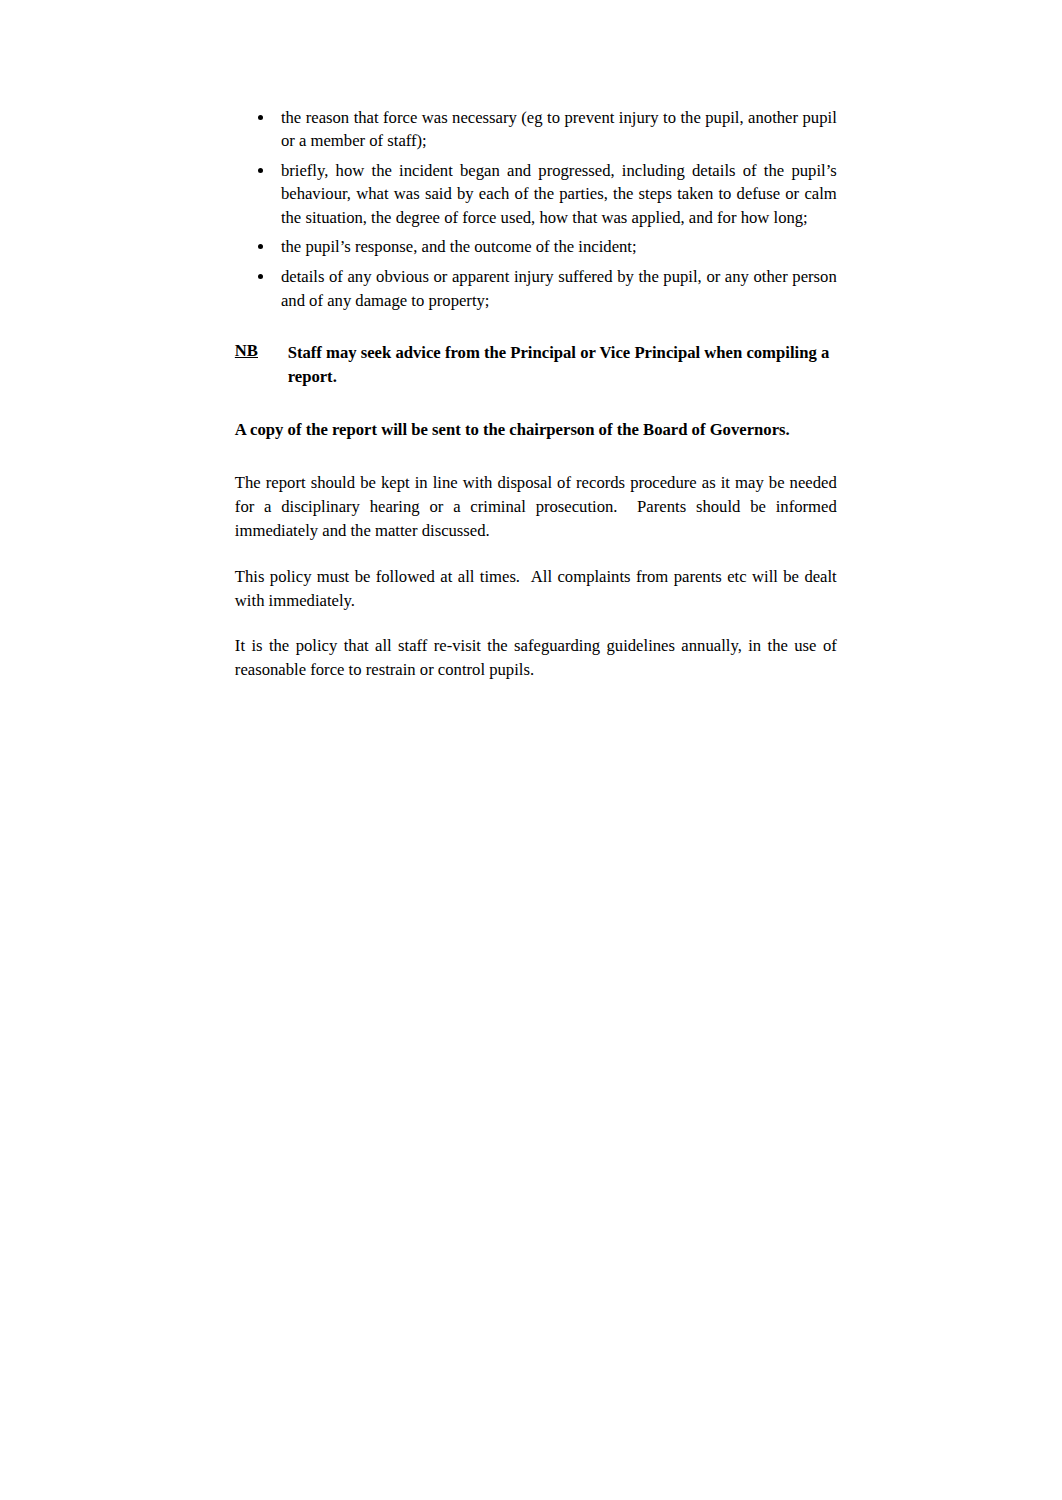the reason that force was necessary (eg to prevent injury to the pupil, another pupil or a member of staff);
briefly, how the incident began and progressed, including details of the pupil’s behaviour, what was said by each of the parties, the steps taken to defuse or calm the situation, the degree of force used, how that was applied, and for how long;
the pupil’s response, and the outcome of the incident;
details of any obvious or apparent injury suffered by the pupil, or any other person and of any damage to property;
NB
Staff may seek advice from the Principal or Vice Principal when compiling a report.
A copy of the report will be sent to the chairperson of the Board of Governors.
The report should be kept in line with disposal of records procedure as it may be needed for a disciplinary hearing or a criminal prosecution. Parents should be informed immediately and the matter discussed.
This policy must be followed at all times. All complaints from parents etc will be dealt with immediately.
It is the policy that all staff re-visit the safeguarding guidelines annually, in the use of reasonable force to restrain or control pupils.